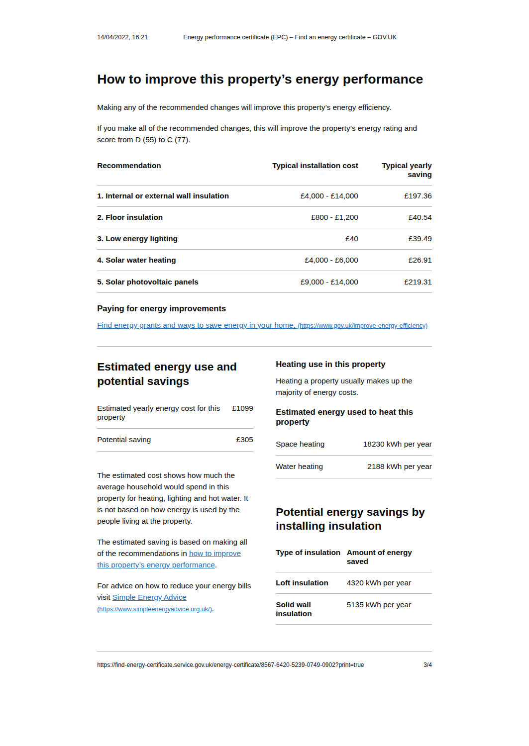14/04/2022, 16:21
Energy performance certificate (EPC) – Find an energy certificate – GOV.UK
How to improve this property’s energy performance
Making any of the recommended changes will improve this property’s energy efficiency.
If you make all of the recommended changes, this will improve the property’s energy rating and score from D (55) to C (77).
| Recommendation | Typical installation cost | Typical yearly saving |
| --- | --- | --- |
| 1. Internal or external wall insulation | £4,000 - £14,000 | £197.36 |
| 2. Floor insulation | £800 - £1,200 | £40.54 |
| 3. Low energy lighting | £40 | £39.49 |
| 4. Solar water heating | £4,000 - £6,000 | £26.91 |
| 5. Solar photovoltaic panels | £9,000 - £14,000 | £219.31 |
Paying for energy improvements
Find energy grants and ways to save energy in your home. (https://www.gov.uk/improve-energy-efficiency)
Estimated energy use and potential savings
| Estimated yearly energy cost for this property | £1099 |
| Potential saving | £305 |
The estimated cost shows how much the average household would spend in this property for heating, lighting and hot water. It is not based on how energy is used by the people living at the property.
The estimated saving is based on making all of the recommendations in how to improve this property’s energy performance.
For advice on how to reduce your energy bills visit Simple Energy Advice (https://www.simpleenergyadvice.org.uk/).
Heating use in this property
Heating a property usually makes up the majority of energy costs.
Estimated energy used to heat this property
| Space heating | 18230 kWh per year |
| Water heating | 2188 kWh per year |
Potential energy savings by installing insulation
| Type of insulation | Amount of energy saved |
| --- | --- |
| Loft insulation | 4320 kWh per year |
| Solid wall insulation | 5135 kWh per year |
https://find-energy-certificate.service.gov.uk/energy-certificate/8567-6420-5239-0749-0902?print=true
3/4